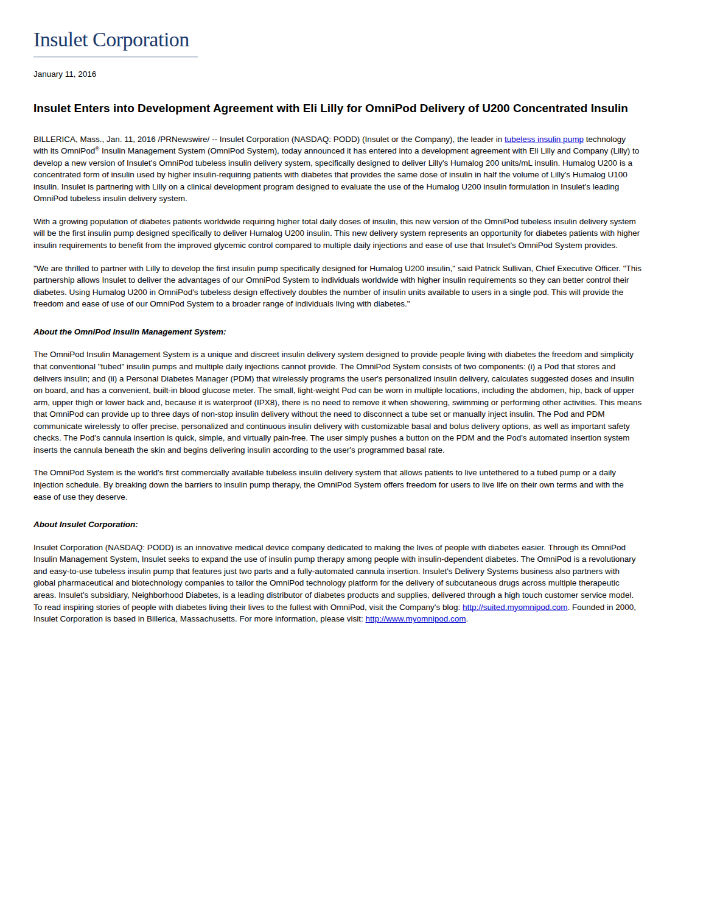Insulet Corporation
January 11, 2016
Insulet Enters into Development Agreement with Eli Lilly for OmniPod Delivery of U200 Concentrated Insulin
BILLERICA, Mass., Jan. 11, 2016 /PRNewswire/ -- Insulet Corporation (NASDAQ: PODD) (Insulet or the Company), the leader in tubeless insulin pump technology with its OmniPod® Insulin Management System (OmniPod System), today announced it has entered into a development agreement with Eli Lilly and Company (Lilly) to develop a new version of Insulet's OmniPod tubeless insulin delivery system, specifically designed to deliver Lilly's Humalog 200 units/mL insulin. Humalog U200 is a concentrated form of insulin used by higher insulin-requiring patients with diabetes that provides the same dose of insulin in half the volume of Lilly's Humalog U100 insulin. Insulet is partnering with Lilly on a clinical development program designed to evaluate the use of the Humalog U200 insulin formulation in Insulet's leading OmniPod tubeless insulin delivery system.
With a growing population of diabetes patients worldwide requiring higher total daily doses of insulin, this new version of the OmniPod tubeless insulin delivery system will be the first insulin pump designed specifically to deliver Humalog U200 insulin. This new delivery system represents an opportunity for diabetes patients with higher insulin requirements to benefit from the improved glycemic control compared to multiple daily injections and ease of use that Insulet's OmniPod System provides.
"We are thrilled to partner with Lilly to develop the first insulin pump specifically designed for Humalog U200 insulin," said Patrick Sullivan, Chief Executive Officer. "This partnership allows Insulet to deliver the advantages of our OmniPod System to individuals worldwide with higher insulin requirements so they can better control their diabetes. Using Humalog U200 in OmniPod's tubeless design effectively doubles the number of insulin units available to users in a single pod. This will provide the freedom and ease of use of our OmniPod System to a broader range of individuals living with diabetes."
About the OmniPod Insulin Management System:
The OmniPod Insulin Management System is a unique and discreet insulin delivery system designed to provide people living with diabetes the freedom and simplicity that conventional "tubed" insulin pumps and multiple daily injections cannot provide. The OmniPod System consists of two components: (i) a Pod that stores and delivers insulin; and (ii) a Personal Diabetes Manager (PDM) that wirelessly programs the user's personalized insulin delivery, calculates suggested doses and insulin on board, and has a convenient, built-in blood glucose meter. The small, light-weight Pod can be worn in multiple locations, including the abdomen, hip, back of upper arm, upper thigh or lower back and, because it is waterproof (IPX8), there is no need to remove it when showering, swimming or performing other activities. This means that OmniPod can provide up to three days of non-stop insulin delivery without the need to disconnect a tube set or manually inject insulin. The Pod and PDM communicate wirelessly to offer precise, personalized and continuous insulin delivery with customizable basal and bolus delivery options, as well as important safety checks. The Pod's cannula insertion is quick, simple, and virtually pain-free. The user simply pushes a button on the PDM and the Pod's automated insertion system inserts the cannula beneath the skin and begins delivering insulin according to the user's programmed basal rate.
The OmniPod System is the world's first commercially available tubeless insulin delivery system that allows patients to live untethered to a tubed pump or a daily injection schedule. By breaking down the barriers to insulin pump therapy, the OmniPod System offers freedom for users to live life on their own terms and with the ease of use they deserve.
About Insulet Corporation:
Insulet Corporation (NASDAQ: PODD) is an innovative medical device company dedicated to making the lives of people with diabetes easier. Through its OmniPod Insulin Management System, Insulet seeks to expand the use of insulin pump therapy among people with insulin-dependent diabetes. The OmniPod is a revolutionary and easy-to-use tubeless insulin pump that features just two parts and a fully-automated cannula insertion. Insulet's Delivery Systems business also partners with global pharmaceutical and biotechnology companies to tailor the OmniPod technology platform for the delivery of subcutaneous drugs across multiple therapeutic areas. Insulet's subsidiary, Neighborhood Diabetes, is a leading distributor of diabetes products and supplies, delivered through a high touch customer service model. To read inspiring stories of people with diabetes living their lives to the fullest with OmniPod, visit the Company's blog: http://suited.myomnipod.com. Founded in 2000, Insulet Corporation is based in Billerica, Massachusetts. For more information, please visit: http://www.myomnipod.com.